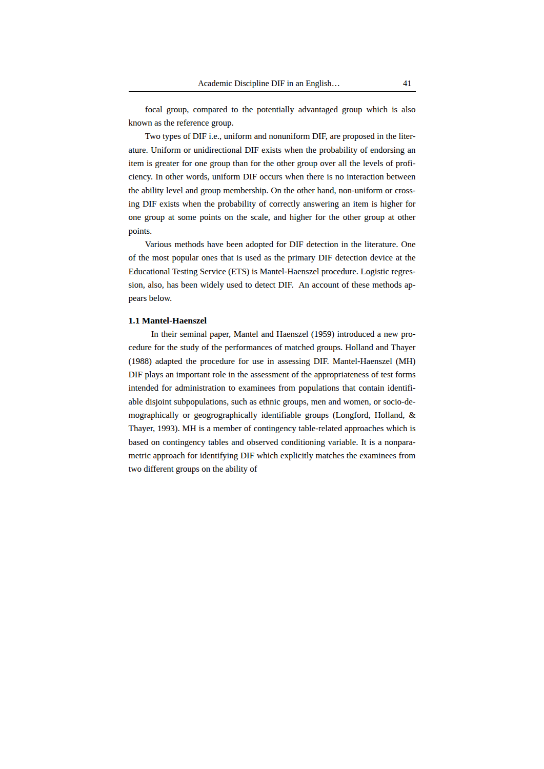Academic Discipline DIF in an English… 41
focal group, compared to the potentially advantaged group which is also known as the reference group.
Two types of DIF i.e., uniform and nonuniform DIF, are proposed in the literature. Uniform or unidirectional DIF exists when the probability of endorsing an item is greater for one group than for the other group over all the levels of proficiency. In other words, uniform DIF occurs when there is no interaction between the ability level and group membership. On the other hand, non-uniform or crossing DIF exists when the probability of correctly answering an item is higher for one group at some points on the scale, and higher for the other group at other points.
Various methods have been adopted for DIF detection in the literature. One of the most popular ones that is used as the primary DIF detection device at the Educational Testing Service (ETS) is Mantel-Haenszel procedure. Logistic regression, also, has been widely used to detect DIF. An account of these methods appears below.
1.1 Mantel-Haenszel
In their seminal paper, Mantel and Haenszel (1959) introduced a new procedure for the study of the performances of matched groups. Holland and Thayer (1988) adapted the procedure for use in assessing DIF. Mantel-Haenszel (MH) DIF plays an important role in the assessment of the appropriateness of test forms intended for administration to examinees from populations that contain identifiable disjoint subpopulations, such as ethnic groups, men and women, or socio-demographically or geogrographically identifiable groups (Longford, Holland, & Thayer, 1993). MH is a member of contingency table-related approaches which is based on contingency tables and observed conditioning variable. It is a nonparametric approach for identifying DIF which explicitly matches the examinees from two different groups on the ability of